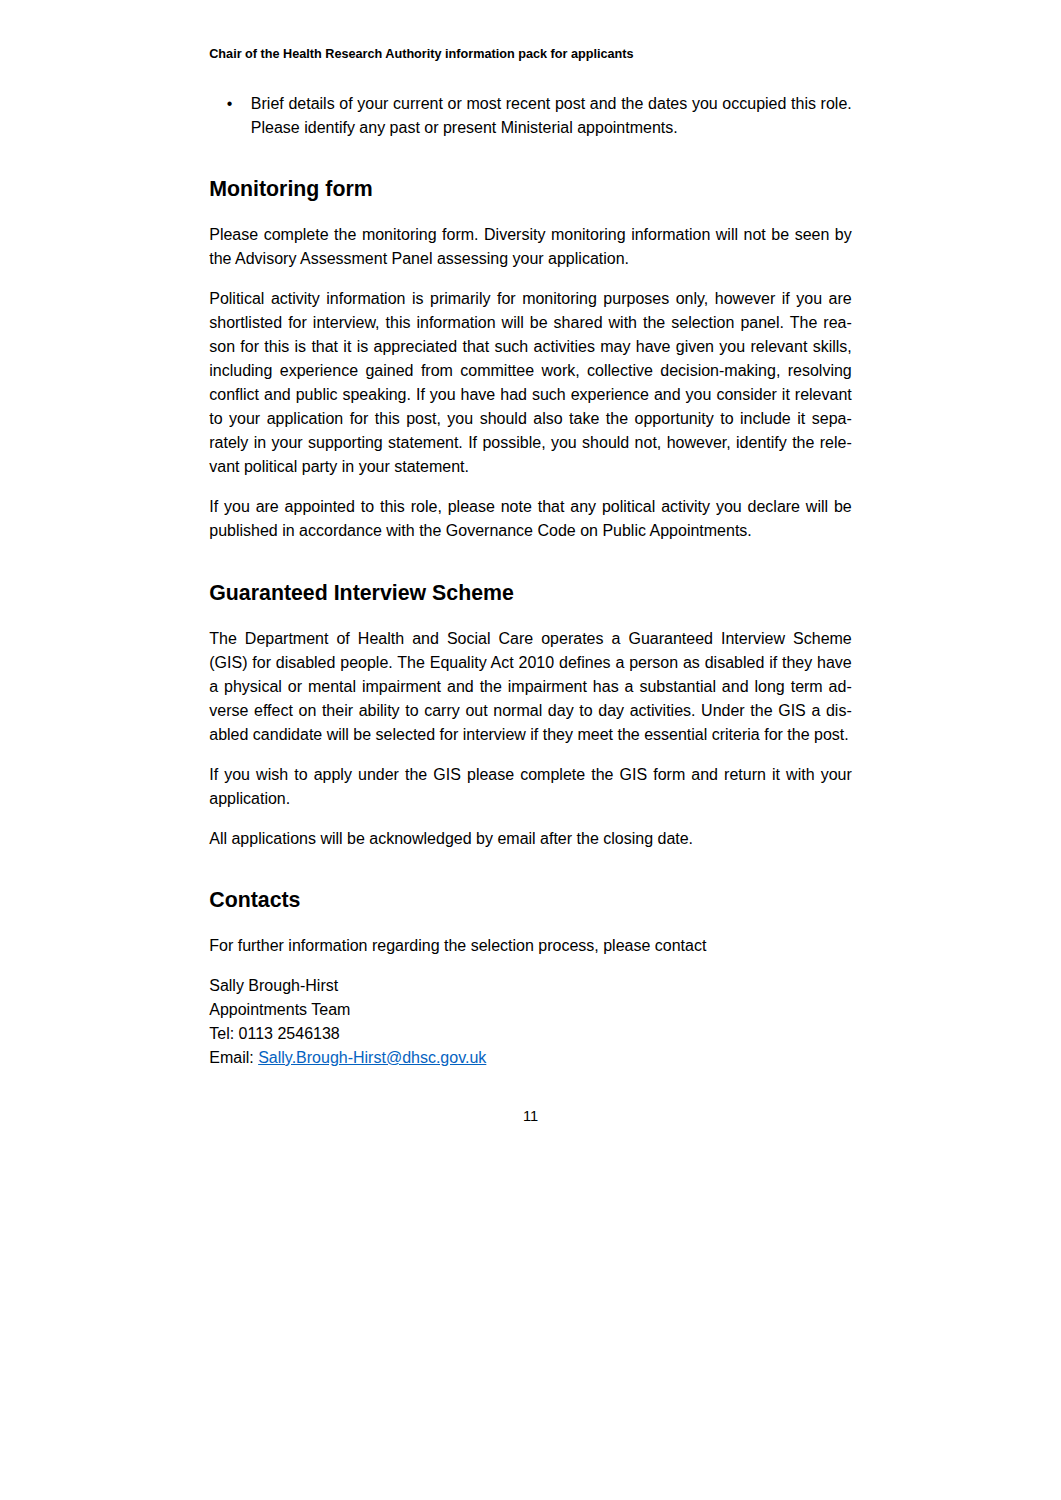Chair of the Health Research Authority information pack for applicants
Brief details of your current or most recent post and the dates you occupied this role. Please identify any past or present Ministerial appointments.
Monitoring form
Please complete the monitoring form. Diversity monitoring information will not be seen by the Advisory Assessment Panel assessing your application.
Political activity information is primarily for monitoring purposes only, however if you are shortlisted for interview, this information will be shared with the selection panel. The reason for this is that it is appreciated that such activities may have given you relevant skills, including experience gained from committee work, collective decision-making, resolving conflict and public speaking. If you have had such experience and you consider it relevant to your application for this post, you should also take the opportunity to include it separately in your supporting statement. If possible, you should not, however, identify the relevant political party in your statement.
If you are appointed to this role, please note that any political activity you declare will be published in accordance with the Governance Code on Public Appointments.
Guaranteed Interview Scheme
The Department of Health and Social Care operates a Guaranteed Interview Scheme (GIS) for disabled people. The Equality Act 2010 defines a person as disabled if they have a physical or mental impairment and the impairment has a substantial and long term adverse effect on their ability to carry out normal day to day activities. Under the GIS a disabled candidate will be selected for interview if they meet the essential criteria for the post.
If you wish to apply under the GIS please complete the GIS form and return it with your application.
All applications will be acknowledged by email after the closing date.
Contacts
For further information regarding the selection process, please contact
Sally Brough-Hirst
Appointments Team
Tel: 0113 2546138
Email: Sally.Brough-Hirst@dhsc.gov.uk
11